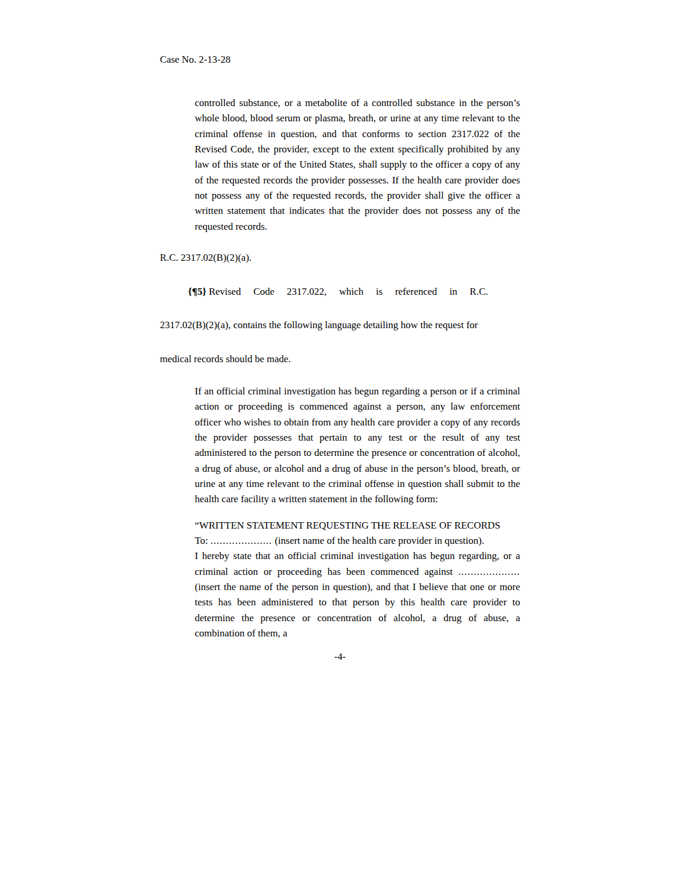Case No. 2-13-28
controlled substance, or a metabolite of a controlled substance in the person’s whole blood, blood serum or plasma, breath, or urine at any time relevant to the criminal offense in question, and that conforms to section 2317.022 of the Revised Code, the provider, except to the extent specifically prohibited by any law of this state or of the United States, shall supply to the officer a copy of any of the requested records the provider possesses. If the health care provider does not possess any of the requested records, the provider shall give the officer a written statement that indicates that the provider does not possess any of the requested records.
R.C. 2317.02(B)(2)(a).
{¶5} Revised Code 2317.022, which is referenced in R.C.
2317.02(B)(2)(a), contains the following language detailing how the request for
medical records should be made.
If an official criminal investigation has begun regarding a person or if a criminal action or proceeding is commenced against a person, any law enforcement officer who wishes to obtain from any health care provider a copy of any records the provider possesses that pertain to any test or the result of any test administered to the person to determine the presence or concentration of alcohol, a drug of abuse, or alcohol and a drug of abuse in the person’s blood, breath, or urine at any time relevant to the criminal offense in question shall submit to the health care facility a written statement in the following form:
“WRITTEN STATEMENT REQUESTING THE RELEASE OF RECORDS
To: .................... (insert name of the health care provider in question).
I hereby state that an official criminal investigation has begun regarding, or a criminal action or proceeding has been commenced against .................... (insert the name of the person in question), and that I believe that one or more tests has been administered to that person by this health care provider to determine the presence or concentration of alcohol, a drug of abuse, a combination of them, a
-4-